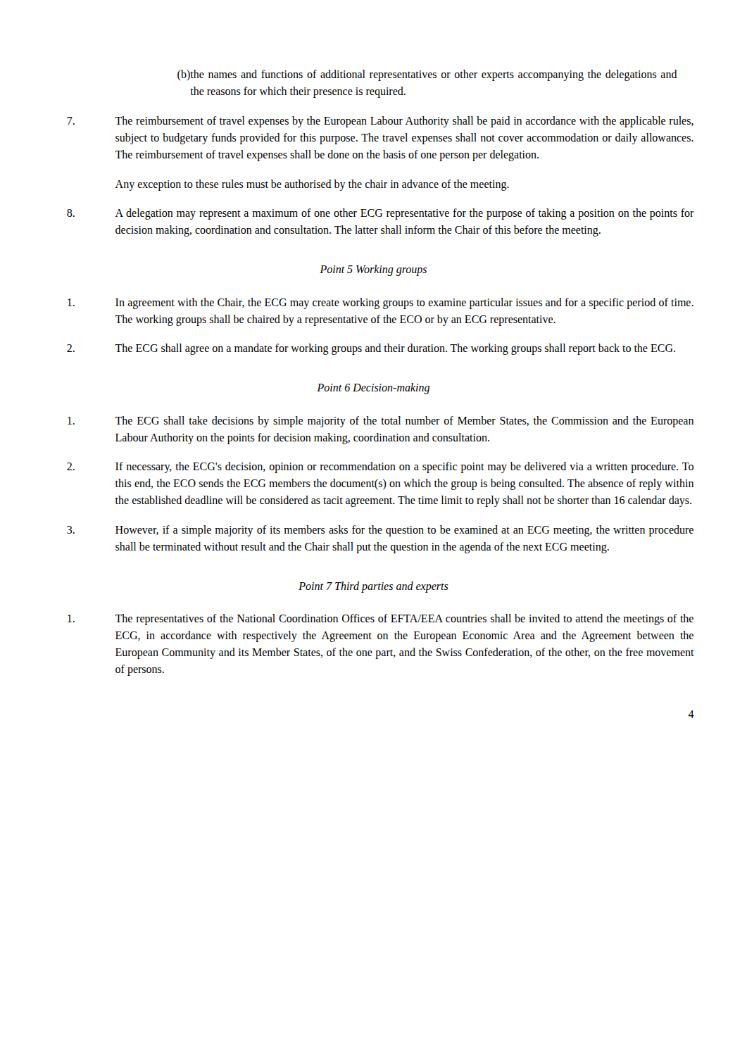(b)
the names and functions of additional representatives or other experts accompanying the delegations and the reasons for which their presence is required.
7.
The reimbursement of travel expenses by the European Labour Authority shall be paid in accordance with the applicable rules, subject to budgetary funds provided for this purpose. The travel expenses shall not cover accommodation or daily allowances. The reimbursement of travel expenses shall be done on the basis of one person per delegation.
Any exception to these rules must be authorised by the chair in advance of the meeting.
8.
A delegation may represent a maximum of one other ECG representative for the purpose of taking a position on the points for decision making, coordination and consultation. The latter shall inform the Chair of this before the meeting.
Point 5 Working groups
1.
In agreement with the Chair, the ECG may create working groups to examine particular issues and for a specific period of time. The working groups shall be chaired by a representative of the ECO or by an ECG representative.
2.
The ECG shall agree on a mandate for working groups and their duration. The working groups shall report back to the ECG.
Point 6 Decision-making
1.
The ECG shall take decisions by simple majority of the total number of Member States, the Commission and the European Labour Authority on the points for decision making, coordination and consultation.
2.
If necessary, the ECG's decision, opinion or recommendation on a specific point may be delivered via a written procedure. To this end, the ECO sends the ECG members the document(s) on which the group is being consulted. The absence of reply within the established deadline will be considered as tacit agreement. The time limit to reply shall not be shorter than 16 calendar days.
3.
However, if a simple majority of its members asks for the question to be examined at an ECG meeting, the written procedure shall be terminated without result and the Chair shall put the question in the agenda of the next ECG meeting.
Point 7 Third parties and experts
1.
The representatives of the National Coordination Offices of EFTA/EEA countries shall be invited to attend the meetings of the ECG, in accordance with respectively the Agreement on the European Economic Area and the Agreement between the European Community and its Member States, of the one part, and the Swiss Confederation, of the other, on the free movement of persons.
4